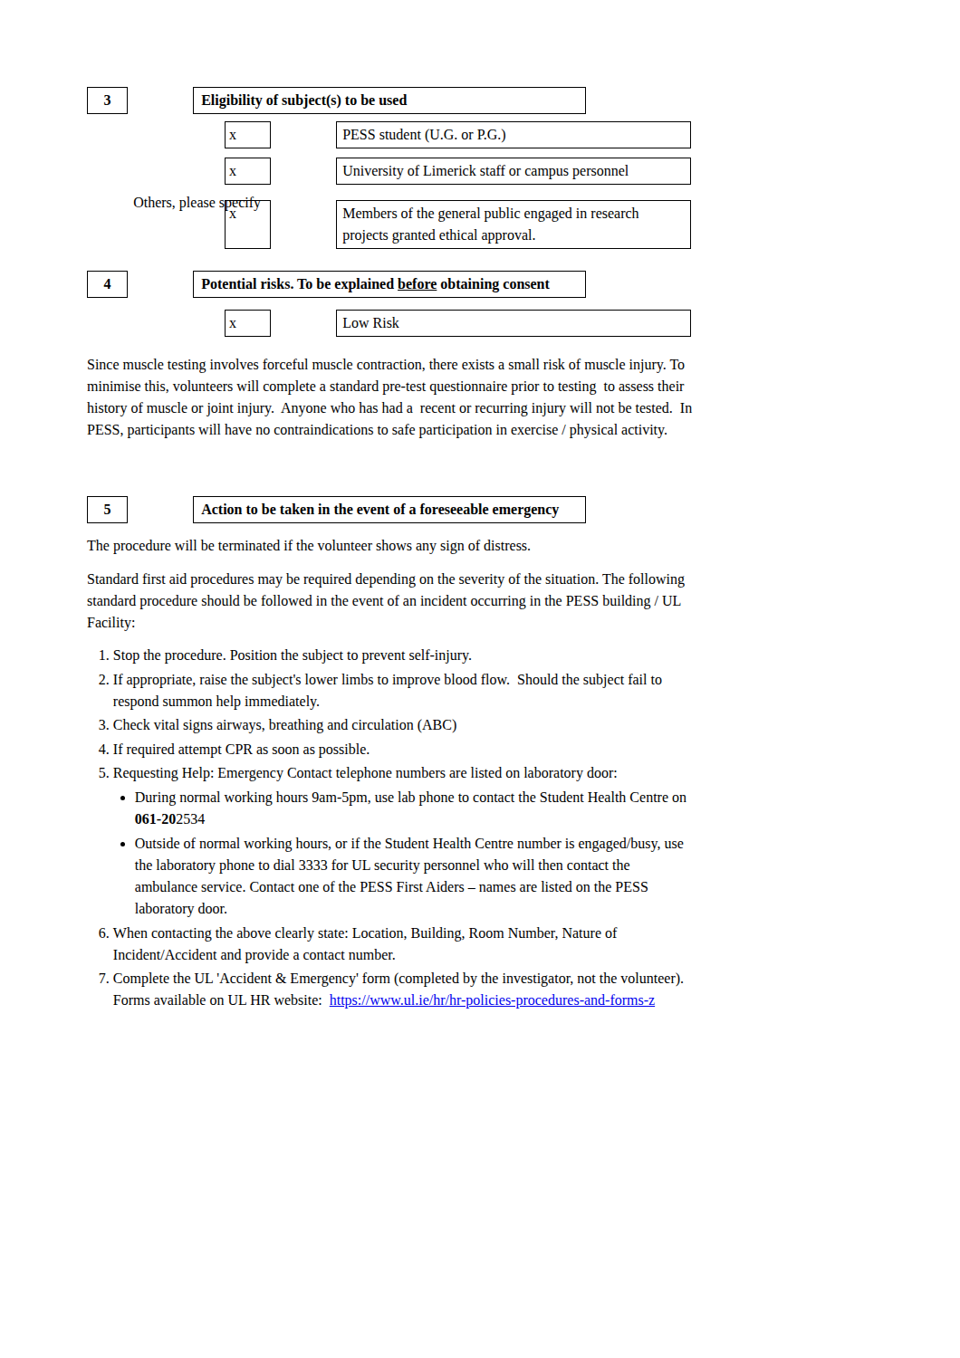3
Eligibility of subject(s) to be used
x
PESS student (U.G. or P.G.)
x
University of Limerick staff or campus personnel
Others, please specify
x
Members of the general public engaged in research projects granted ethical approval.
4
Potential risks. To be explained before obtaining consent
x
Low Risk
Since muscle testing involves forceful muscle contraction, there exists a small risk of muscle injury. To minimise this, volunteers will complete a standard pre-test questionnaire prior to testing to assess their history of muscle or joint injury. Anyone who has had a recent or recurring injury will not be tested. In PESS, participants will have no contraindications to safe participation in exercise / physical activity.
5
Action to be taken in the event of a foreseeable emergency
The procedure will be terminated if the volunteer shows any sign of distress.
Standard first aid procedures may be required depending on the severity of the situation. The following standard procedure should be followed in the event of an incident occurring in the PESS building / UL Facility:
Stop the procedure. Position the subject to prevent self-injury.
If appropriate, raise the subject's lower limbs to improve blood flow. Should the subject fail to respond summon help immediately.
Check vital signs airways, breathing and circulation (ABC)
If required attempt CPR as soon as possible.
Requesting Help: Emergency Contact telephone numbers are listed on laboratory door:
During normal working hours 9am-5pm, use lab phone to contact the Student Health Centre on 061-202534
Outside of normal working hours, or if the Student Health Centre number is engaged/busy, use the laboratory phone to dial 3333 for UL security personnel who will then contact the ambulance service. Contact one of the PESS First Aiders – names are listed on the PESS laboratory door.
When contacting the above clearly state: Location, Building, Room Number, Nature of Incident/Accident and provide a contact number.
Complete the UL 'Accident & Emergency' form (completed by the investigator, not the volunteer). Forms available on UL HR website: https://www.ul.ie/hr/hr-policies-procedures-and-forms-z